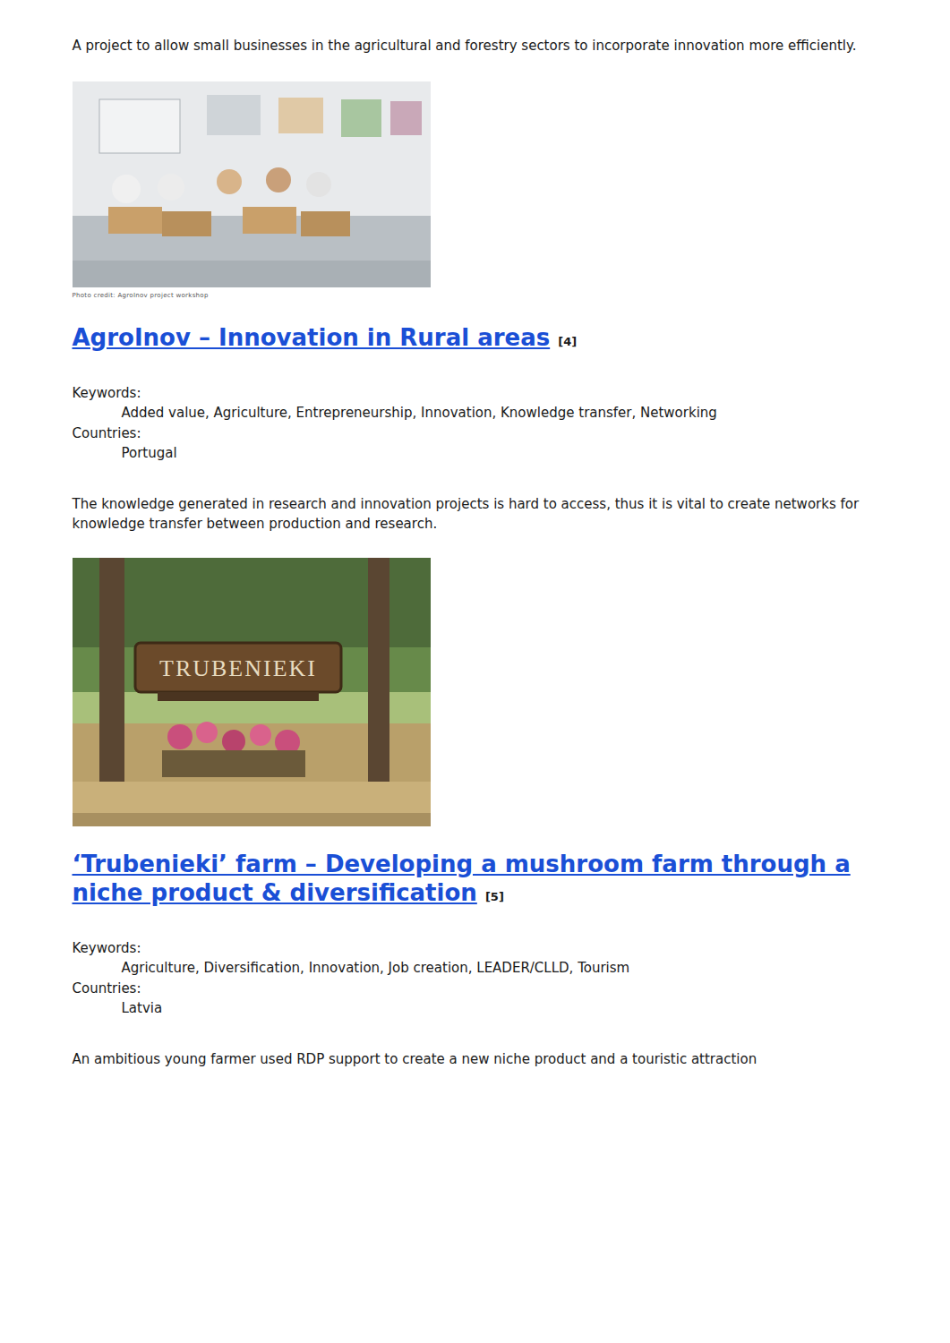A project to allow small businesses in the agricultural and forestry sectors to incorporate innovation more efficiently.
Photo credit: AgroInov project workshop
AgroInov – Innovation in Rural areas [4]
Keywords:
Added value, Agriculture, Entrepreneurship, Innovation, Knowledge transfer, Networking
Countries:
Portugal
The knowledge generated in research and innovation projects is hard to access, thus it is vital to create networks for knowledge transfer between production and research.
‘Trubenieki’ farm – Developing a mushroom farm through a niche product & diversification [5]
Keywords:
Agriculture, Diversification, Innovation, Job creation, LEADER/CLLD, Tourism
Countries:
Latvia
An ambitious young farmer used RDP support to create a new niche product and a touristic attraction